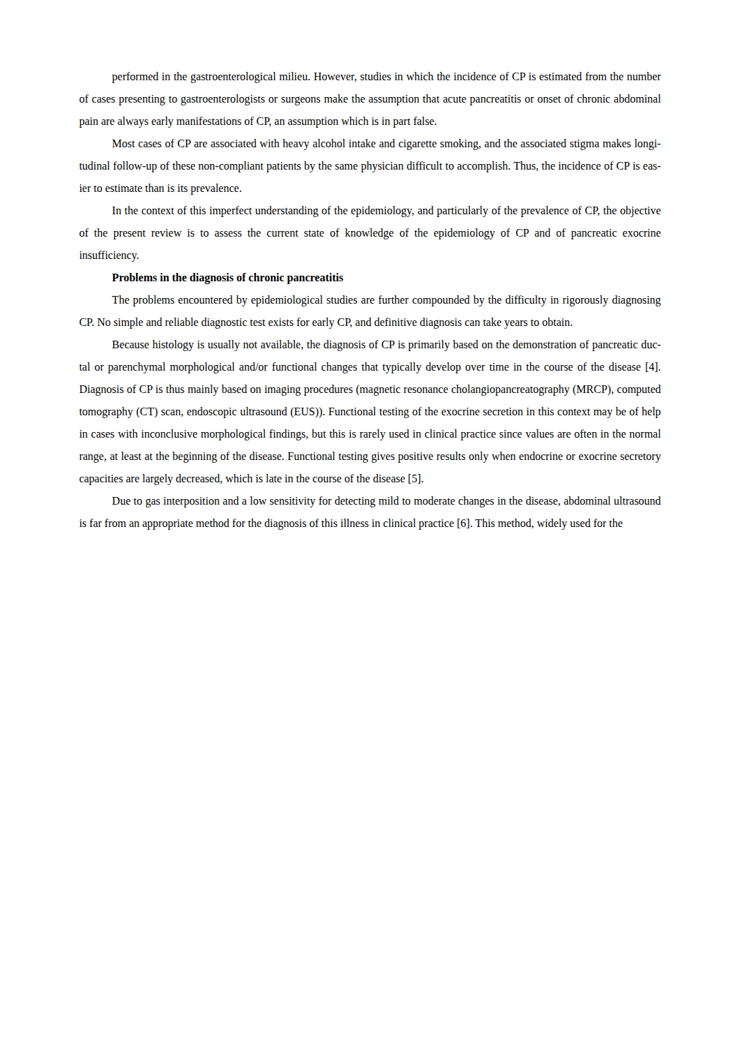performed in the gastroenterological milieu. However, studies in which the incidence of CP is estimated from the number of cases presenting to gastroenterologists or surgeons make the assumption that acute pancreatitis or onset of chronic abdominal pain are always early manifestations of CP, an assumption which is in part false.
Most cases of CP are associated with heavy alcohol intake and cigarette smoking, and the associated stigma makes longitudinal follow-up of these non-compliant patients by the same physician difficult to accomplish. Thus, the incidence of CP is easier to estimate than is its prevalence.
In the context of this imperfect understanding of the epidemiology, and particularly of the prevalence of CP, the objective of the present review is to assess the current state of knowledge of the epidemiology of CP and of pancreatic exocrine insufficiency.
Problems in the diagnosis of chronic pancreatitis
The problems encountered by epidemiological studies are further compounded by the difficulty in rigorously diagnosing CP. No simple and reliable diagnostic test exists for early CP, and definitive diagnosis can take years to obtain.
Because histology is usually not available, the diagnosis of CP is primarily based on the demonstration of pancreatic ductal or parenchymal morphological and/or functional changes that typically develop over time in the course of the disease [4]. Diagnosis of CP is thus mainly based on imaging procedures (magnetic resonance cholangiopancreatography (MRCP), computed tomography (CT) scan, endoscopic ultrasound (EUS)). Functional testing of the exocrine secretion in this context may be of help in cases with inconclusive morphological findings, but this is rarely used in clinical practice since values are often in the normal range, at least at the beginning of the disease. Functional testing gives positive results only when endocrine or exocrine secretory capacities are largely decreased, which is late in the course of the disease [5].
Due to gas interposition and a low sensitivity for detecting mild to moderate changes in the disease, abdominal ultrasound is far from an appropriate method for the diagnosis of this illness in clinical practice [6]. This method, widely used for the